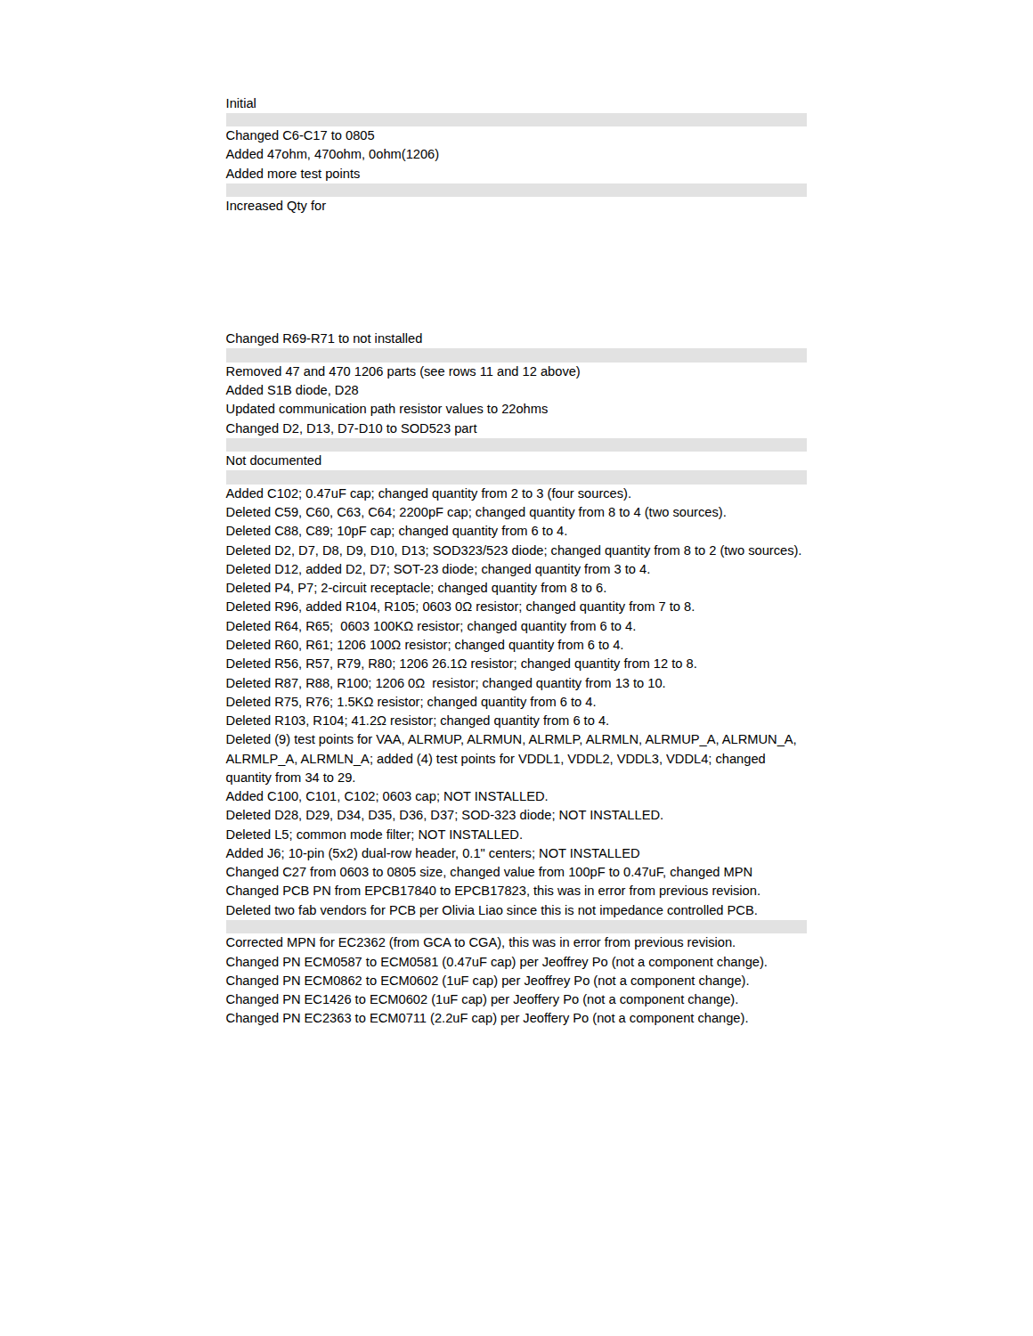| Initial |
| Changed C6-C17 to 0805 Added 47ohm, 470ohm, 0ohm(1206) |
| Added more test points |
| Increased Qty for |
| Changed R69-R71 to not installed |
| Removed 47 and 470 1206 parts (see rows 11 and 12 above) Added S1B diode, D28 Updated communication path resistor values to 22ohms Changed D2, D13, D7-D10 to SOD523 part |
| Not documented |
| Added C102; 0.47uF cap; changed quantity from 2 to 3 (four sources). Deleted C59, C60, C63, C64; 2200pF cap; changed quantity from 8 to 4 (two sources). Deleted C88, C89; 10pF cap; changed quantity from 6 to 4. Deleted D2, D7, D8, D9, D10, D13; SOD323/523 diode; changed quantity from 8 to 2 (two sources). Deleted D12, added D2, D7; SOT-23 diode; changed quantity from 3 to 4. Deleted P4, P7; 2-circuit receptacle; changed quantity from 8 to 6. Deleted R96, added R104, R105; 0603 0Ω resistor; changed quantity from 7 to 8. Deleted R64, R65; 0603 100KΩ resistor; changed quantity from 6 to 4. Deleted R60, R61; 1206 100Ω resistor; changed quantity from 6 to 4. Deleted R56, R57, R79, R80; 1206 26.1Ω resistor; changed quantity from 12 to 8. Deleted R87, R88, R100; 1206 0Ω resistor; changed quantity from 13 to 10. Deleted R75, R76; 1.5KΩ resistor; changed quantity from 6 to 4. Deleted R103, R104; 41.2Ω resistor; changed quantity from 6 to 4. Deleted (9) test points for VAA, ALRMUP, ALRMUN, ALRMLP, ALRMLN, ALRMUP_A, ALRMUN_A, ALRMLP_A, ALRMLN_A; added (4) test points for VDDL1, VDDL2, VDDL3, VDDL4; changed quantity from 34 to 29. Added C100, C101, C102; 0603 cap; NOT INSTALLED. Deleted D28, D29, D34, D35, D36, D37; SOD-323 diode; NOT INSTALLED. Deleted L5; common mode filter; NOT INSTALLED. Added J6; 10-pin (5x2) dual-row header, 0.1" centers; NOT INSTALLED Changed C27 from 0603 to 0805 size, changed value from 100pF to 0.47uF, changed MPN Changed PCB PN from EPCB17840 to EPCB17823, this was in error from previous revision. Deleted two fab vendors for PCB per Olivia Liao since this is not impedance controlled PCB. |
| Corrected MPN for EC2362 (from GCA to CGA), this was in error from previous revision. Changed PN ECM0587 to ECM0581 (0.47uF cap) per Jeoffrey Po (not a component change). Changed PN ECM0862 to ECM0602 (1uF cap) per Jeoffrey Po (not a component change). Changed PN EC1426 to ECM0602 (1uF cap) per Jeoffery Po (not a component change). Changed PN EC2363 to ECM0711 (2.2uF cap) per Jeoffery Po (not a component change). |